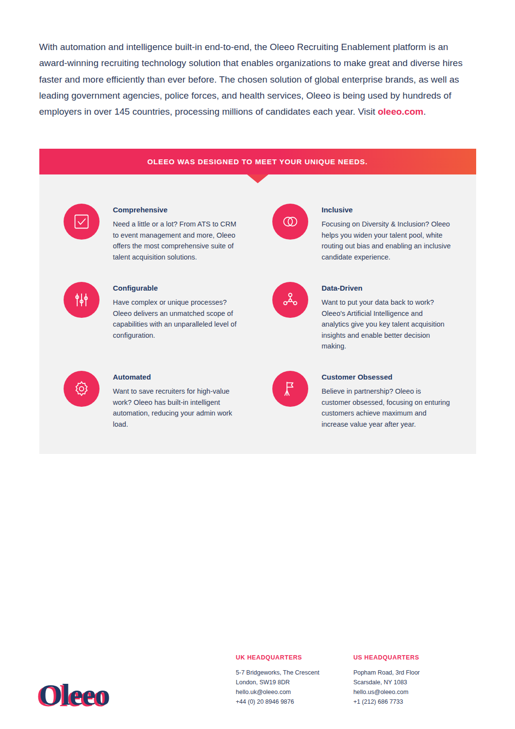With automation and intelligence built-in end-to-end, the Oleeo Recruiting Enablement platform is an award-winning recruiting technology solution that enables organizations to make great and diverse hires faster and more efficiently than ever before. The chosen solution of global enterprise brands, as well as leading government agencies, police forces, and health services, Oleeo is being used by hundreds of employers in over 145 countries, processing millions of candidates each year. Visit oleeo.com.
Oleeo was designed to meet your unique needs.
Comprehensive
Need a little or a lot? From ATS to CRM to event management and more, Oleeo offers the most comprehensive suite of talent acquisition solutions.
Inclusive
Focusing on Diversity & Inclusion? Oleeo helps you widen your talent pool, white routing out bias and enabling an inclusive candidate experience.
Configurable
Have complex or unique processes? Oleeo delivers an unmatched scope of capabilities with an unparalleled level of configuration.
Data-Driven
Want to put your data back to work? Oleeo's Artificial Intelligence and analytics give you key talent acquisition insights and enable better decision making.
Automated
Want to save recruiters for high-value work? Oleeo has built-in intelligent automation, reducing your admin work load.
Customer Obsessed
Believe in partnership? Oleeo is customer obsessed, focusing on enturing customers achieve maximum and increase value year after year.
Oleeo
UK Headquarters
5-7 Bridgeworks, The Crescent
London, SW19 8DR
hello.uk@oleeo.com
+44 (0) 20 8946 9876
US Headquarters
Popham Road, 3rd Floor
Scarsdale, NY 1083
hello.us@oleeo.com
+1 (212) 686 7733